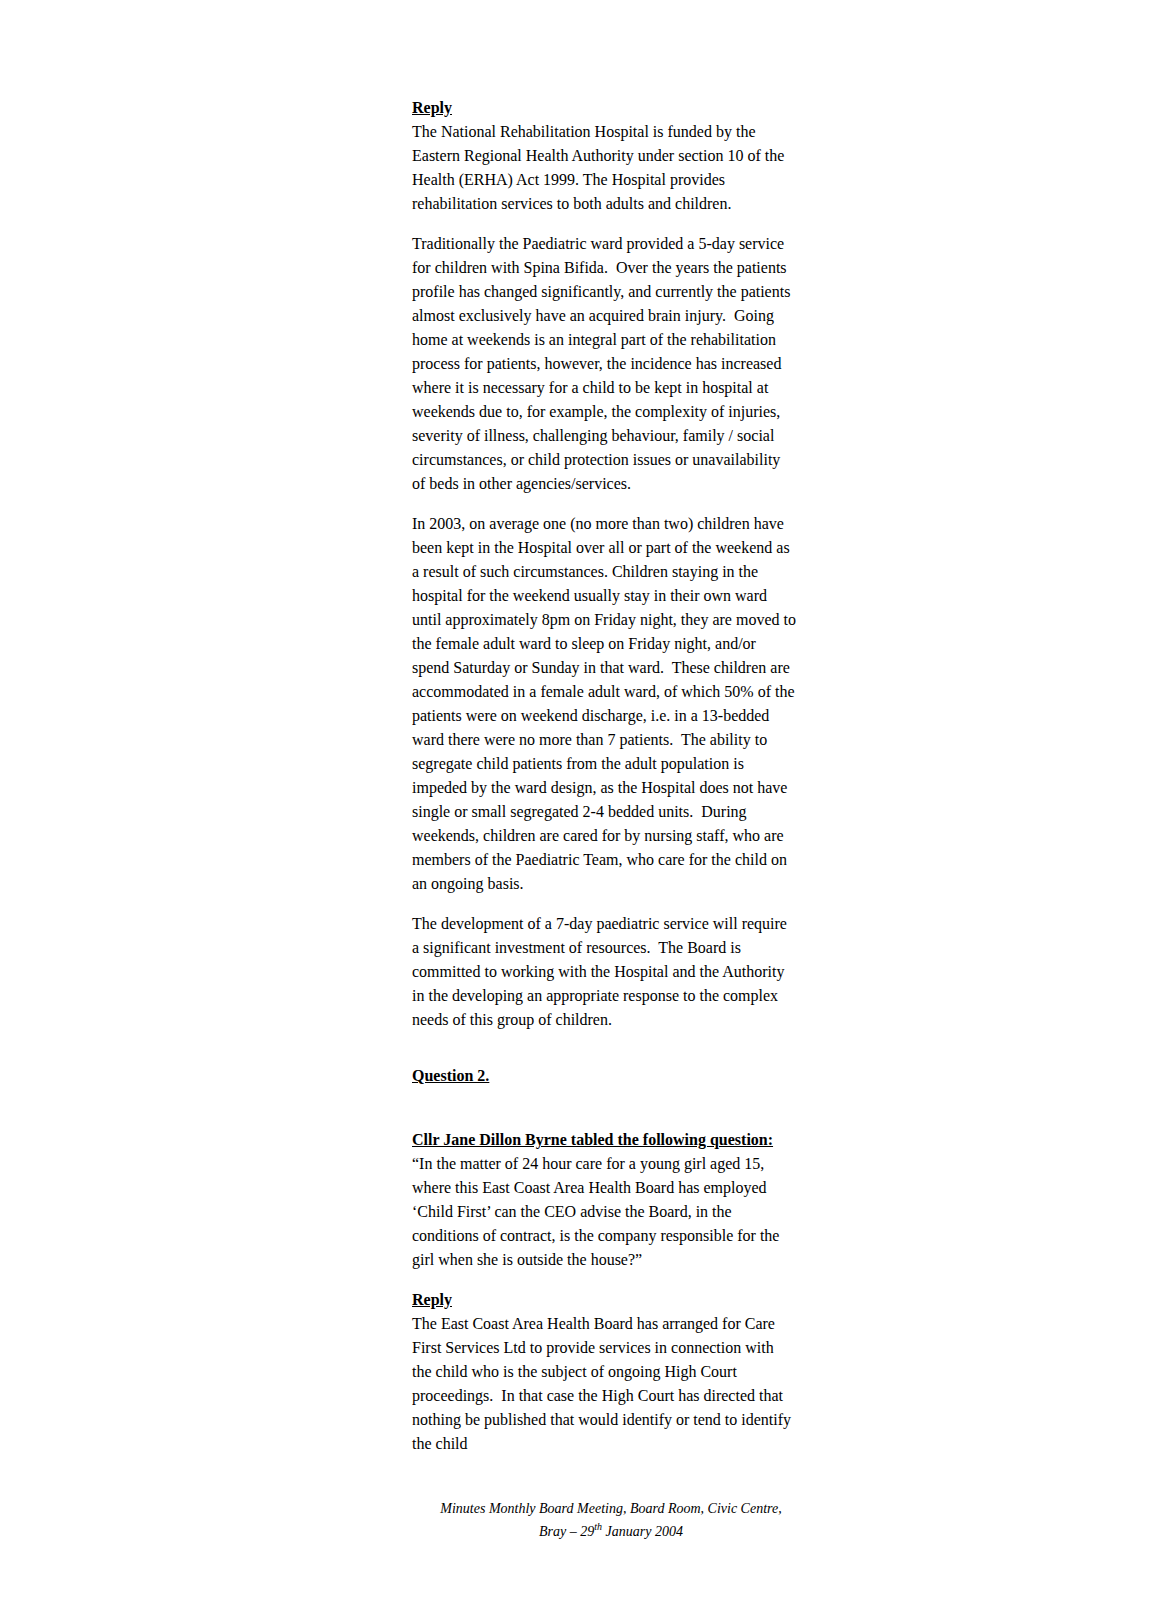Reply
The National Rehabilitation Hospital is funded by the Eastern Regional Health Authority under section 10 of the Health (ERHA) Act 1999. The Hospital provides rehabilitation services to both adults and children.
Traditionally the Paediatric ward provided a 5-day service for children with Spina Bifida. Over the years the patients profile has changed significantly, and currently the patients almost exclusively have an acquired brain injury. Going home at weekends is an integral part of the rehabilitation process for patients, however, the incidence has increased where it is necessary for a child to be kept in hospital at weekends due to, for example, the complexity of injuries, severity of illness, challenging behaviour, family / social circumstances, or child protection issues or unavailability of beds in other agencies/services.
In 2003, on average one (no more than two) children have been kept in the Hospital over all or part of the weekend as a result of such circumstances. Children staying in the hospital for the weekend usually stay in their own ward until approximately 8pm on Friday night, they are moved to the female adult ward to sleep on Friday night, and/or spend Saturday or Sunday in that ward. These children are accommodated in a female adult ward, of which 50% of the patients were on weekend discharge, i.e. in a 13-bedded ward there were no more than 7 patients. The ability to segregate child patients from the adult population is impeded by the ward design, as the Hospital does not have single or small segregated 2-4 bedded units. During weekends, children are cared for by nursing staff, who are members of the Paediatric Team, who care for the child on an ongoing basis.
The development of a 7-day paediatric service will require a significant investment of resources. The Board is committed to working with the Hospital and the Authority in the developing an appropriate response to the complex needs of this group of children.
Question 2.
Cllr Jane Dillon Byrne tabled the following question:
“In the matter of 24 hour care for a young girl aged 15, where this East Coast Area Health Board has employed ‘Child First’ can the CEO advise the Board, in the conditions of contract, is the company responsible for the girl when she is outside the house?”
Reply
The East Coast Area Health Board has arranged for Care First Services Ltd to provide services in connection with the child who is the subject of ongoing High Court proceedings. In that case the High Court has directed that nothing be published that would identify or tend to identify the child
Minutes Monthly Board Meeting, Board Room, Civic Centre, Bray – 29th January 2004